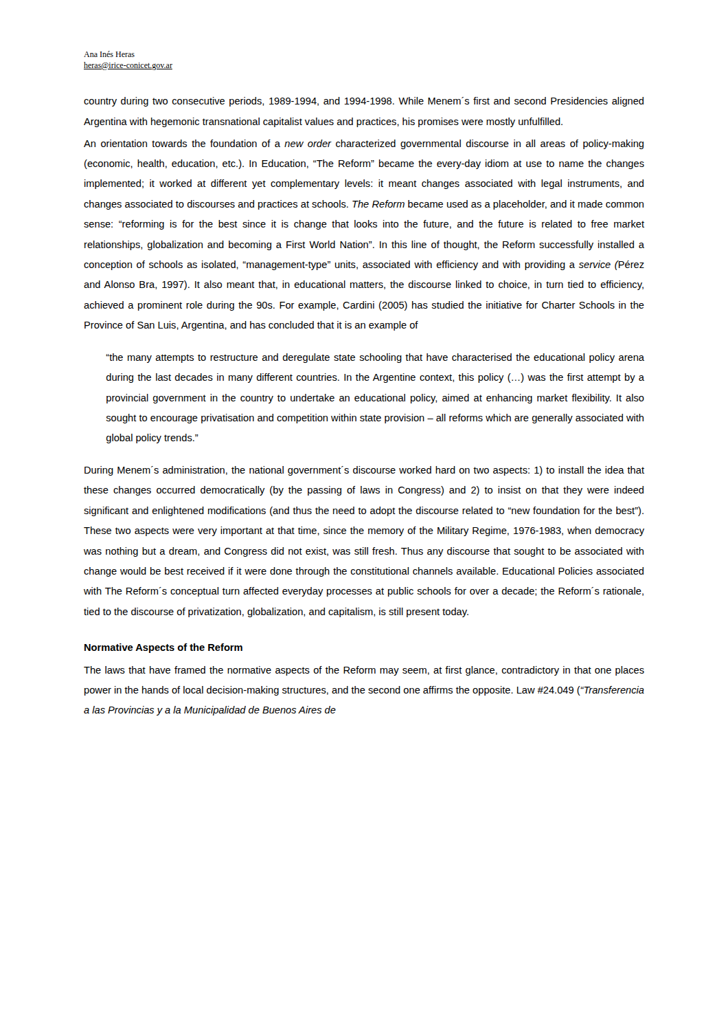Ana Inés Heras heras@irice-conicet.gov.ar
country during two consecutive periods, 1989-1994, and 1994-1998. While Menem´s first and second Presidencies aligned Argentina with hegemonic transnational capitalist values and practices, his promises were mostly unfulfilled.
An orientation towards the foundation of a new order characterized governmental discourse in all areas of policy-making (economic, health, education, etc.). In Education, “The Reform” became the every-day idiom at use to name the changes implemented; it worked at different yet complementary levels: it meant changes associated with legal instruments, and changes associated to discourses and practices at schools. The Reform became used as a placeholder, and it made common sense: “reforming is for the best since it is change that looks into the future, and the future is related to free market relationships, globalization and becoming a First World Nation”. In this line of thought, the Reform successfully installed a conception of schools as isolated, “management-type” units, associated with efficiency and with providing a service (Pérez and Alonso Bra, 1997). It also meant that, in educational matters, the discourse linked to choice, in turn tied to efficiency, achieved a prominent role during the 90s. For example, Cardini (2005) has studied the initiative for Charter Schools in the Province of San Luis, Argentina, and has concluded that it is an example of
“the many attempts to restructure and deregulate state schooling that have characterised the educational policy arena during the last decades in many different countries. In the Argentine context, this policy (…) was the first attempt by a provincial government in the country to undertake an educational policy, aimed at enhancing market flexibility. It also sought to encourage privatisation and competition within state provision – all reforms which are generally associated with global policy trends.”
During Menem´s administration, the national government´s discourse worked hard on two aspects: 1) to install the idea that these changes occurred democratically (by the passing of laws in Congress) and 2) to insist on that they were indeed significant and enlightened modifications (and thus the need to adopt the discourse related to “new foundation for the best”). These two aspects were very important at that time, since the memory of the Military Regime, 1976-1983, when democracy was nothing but a dream, and Congress did not exist, was still fresh. Thus any discourse that sought to be associated with change would be best received if it were done through the constitutional channels available. Educational Policies associated with The Reform´s conceptual turn affected everyday processes at public schools for over a decade; the Reform´s rationale, tied to the discourse of privatization, globalization, and capitalism, is still present today.
Normative Aspects of the Reform
The laws that have framed the normative aspects of the Reform may seem, at first glance, contradictory in that one places power in the hands of local decision-making structures, and the second one affirms the opposite. Law #24.049 (“Transferencia a las Provincias y a la Municipalidad de Buenos Aires de